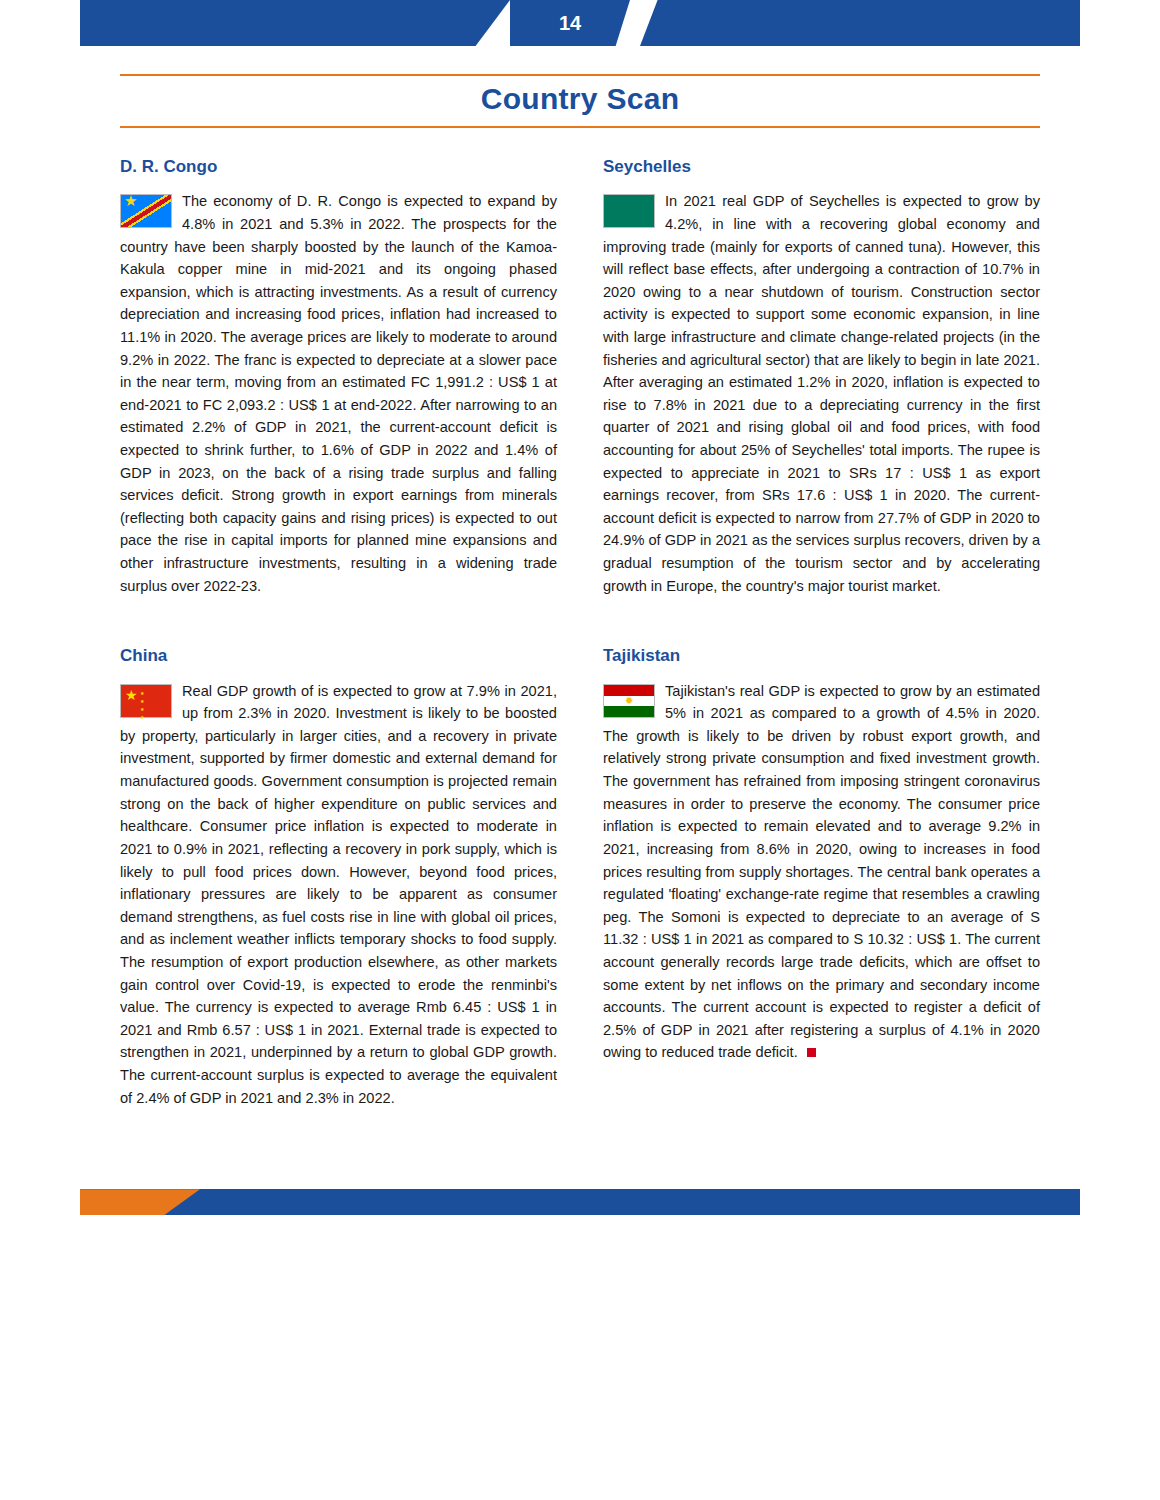14
Country Scan
D. R. Congo
The economy of D. R. Congo is expected to expand by 4.8% in 2021 and 5.3% in 2022. The prospects for the country have been sharply boosted by the launch of the Kamoa-Kakula copper mine in mid-2021 and its ongoing phased expansion, which is attracting investments. As a result of currency depreciation and increasing food prices, inflation had increased to 11.1% in 2020. The average prices are likely to moderate to around 9.2% in 2022. The franc is expected to depreciate at a slower pace in the near term, moving from an estimated FC 1,991.2 : US$ 1 at end-2021 to FC 2,093.2 : US$ 1 at end-2022. After narrowing to an estimated 2.2% of GDP in 2021, the current-account deficit is expected to shrink further, to 1.6% of GDP in 2022 and 1.4% of GDP in 2023, on the back of a rising trade surplus and falling services deficit. Strong growth in export earnings from minerals (reflecting both capacity gains and rising prices) is expected to out pace the rise in capital imports for planned mine expansions and other infrastructure investments, resulting in a widening trade surplus over 2022-23.
China
Real GDP growth of is expected to grow at 7.9% in 2021, up from 2.3% in 2020. Investment is likely to be boosted by property, particularly in larger cities, and a recovery in private investment, supported by firmer domestic and external demand for manufactured goods. Government consumption is projected remain strong on the back of higher expenditure on public services and healthcare. Consumer price inflation is expected to moderate in 2021 to 0.9% in 2021, reflecting a recovery in pork supply, which is likely to pull food prices down. However, beyond food prices, inflationary pressures are likely to be apparent as consumer demand strengthens, as fuel costs rise in line with global oil prices, and as inclement weather inflicts temporary shocks to food supply. The resumption of export production elsewhere, as other markets gain control over Covid-19, is expected to erode the renminbi's value. The currency is expected to average Rmb 6.45 : US$ 1 in 2021 and Rmb 6.57 : US$ 1 in 2021. External trade is expected to strengthen in 2021, underpinned by a return to global GDP growth. The current-account surplus is expected to average the equivalent of 2.4% of GDP in 2021 and 2.3% in 2022.
Seychelles
In 2021 real GDP of Seychelles is expected to grow by 4.2%, in line with a recovering global economy and improving trade (mainly for exports of canned tuna). However, this will reflect base effects, after undergoing a contraction of 10.7% in 2020 owing to a near shutdown of tourism. Construction sector activity is expected to support some economic expansion, in line with large infrastructure and climate change-related projects (in the fisheries and agricultural sector) that are likely to begin in late 2021. After averaging an estimated 1.2% in 2020, inflation is expected to rise to 7.8% in 2021 due to a depreciating currency in the first quarter of 2021 and rising global oil and food prices, with food accounting for about 25% of Seychelles' total imports. The rupee is expected to appreciate in 2021 to SRs 17 : US$ 1 as export earnings recover, from SRs 17.6 : US$ 1 in 2020. The current-account deficit is expected to narrow from 27.7% of GDP in 2020 to 24.9% of GDP in 2021 as the services surplus recovers, driven by a gradual resumption of the tourism sector and by accelerating growth in Europe, the country's major tourist market.
Tajikistan
Tajikistan's real GDP is expected to grow by an estimated 5% in 2021 as compared to a growth of 4.5% in 2020. The growth is likely to be driven by robust export growth, and relatively strong private consumption and fixed investment growth. The government has refrained from imposing stringent coronavirus measures in order to preserve the economy. The consumer price inflation is expected to remain elevated and to average 9.2% in 2021, increasing from 8.6% in 2020, owing to increases in food prices resulting from supply shortages. The central bank operates a regulated 'floating' exchange-rate regime that resembles a crawling peg. The Somoni is expected to depreciate to an average of S 11.32 : US$ 1 in 2021 as compared to S 10.32 : US$ 1. The current account generally records large trade deficits, which are offset to some extent by net inflows on the primary and secondary income accounts. The current account is expected to register a deficit of 2.5% of GDP in 2021 after registering a surplus of 4.1% in 2020 owing to reduced trade deficit.